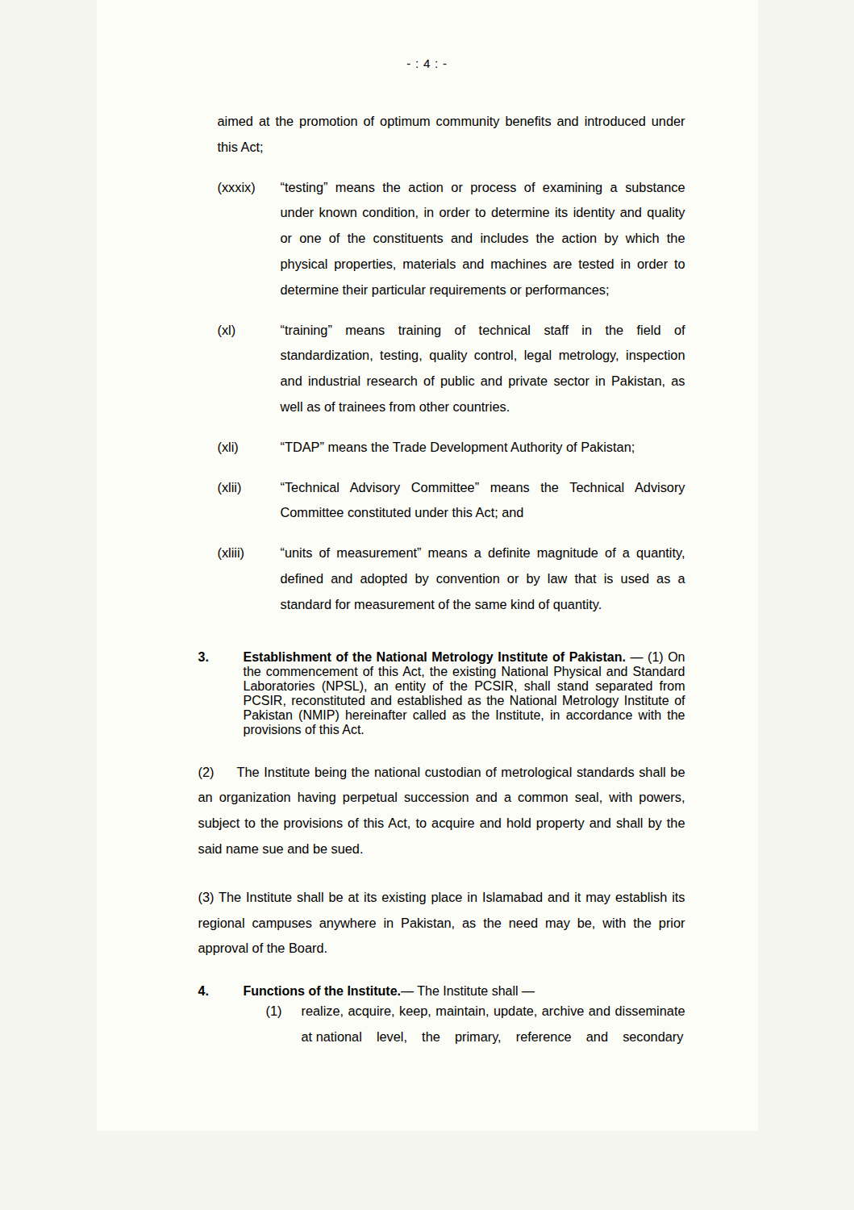- : 4 : -
aimed at the promotion of optimum community benefits and introduced under this Act;
(xxxix) “testing” means the action or process of examining a substance under known condition, in order to determine its identity and quality or one of the constituents and includes the action by which the physical properties, materials and machines are tested in order to determine their particular requirements or performances;
(xl) “training” means training of technical staff in the field of standardization, testing, quality control, legal metrology, inspection and industrial research of public and private sector in Pakistan, as well as of trainees from other countries.
(xli) “TDAP” means the Trade Development Authority of Pakistan;
(xlii) “Technical Advisory Committee” means the Technical Advisory Committee constituted under this Act; and
(xliii) “units of measurement” means a definite magnitude of a quantity, defined and adopted by convention or by law that is used as a standard for measurement of the same kind of quantity.
3. Establishment of the National Metrology Institute of Pakistan. — (1) On the commencement of this Act, the existing National Physical and Standard Laboratories (NPSL), an entity of the PCSIR, shall stand separated from PCSIR, reconstituted and established as the National Metrology Institute of Pakistan (NMIP) hereinafter called as the Institute, in accordance with the provisions of this Act.
(2) The Institute being the national custodian of metrological standards shall be an organization having perpetual succession and a common seal, with powers, subject to the provisions of this Act, to acquire and hold property and shall by the said name sue and be sued.
(3) The Institute shall be at its existing place in Islamabad and it may establish its regional campuses anywhere in Pakistan, as the need may be, with the prior approval of the Board.
4. Functions of the Institute.— The Institute shall —
(1) realize, acquire, keep, maintain, update, archive and disseminate at national level, the primary, reference and secondary